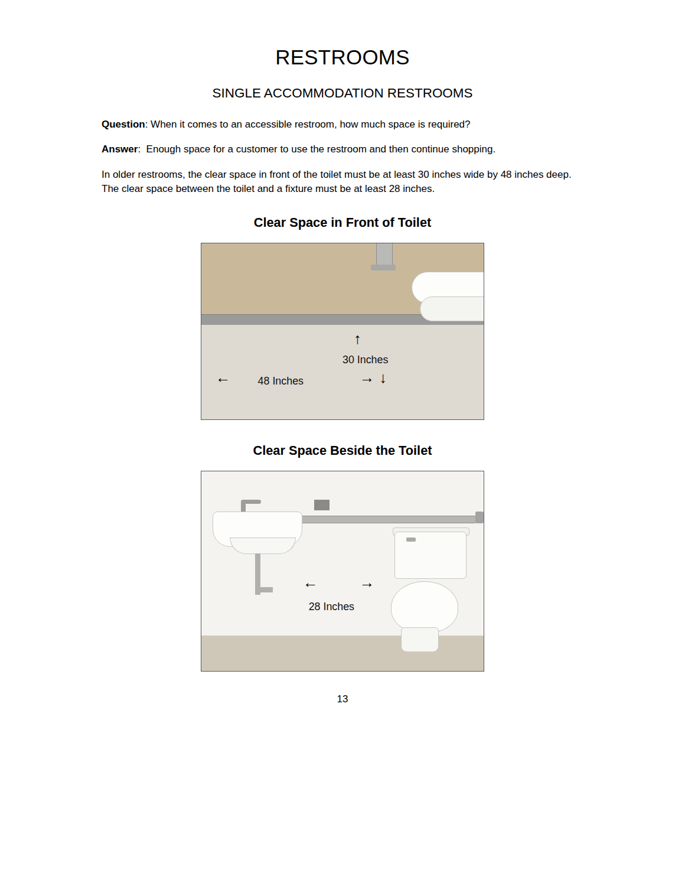RESTROOMS
SINGLE ACCOMMODATION RESTROOMS
Question: When it comes to an accessible restroom, how much space is required?
Answer: Enough space for a customer to use the restroom and then continue shopping.
In older restrooms, the clear space in front of the toilet must be at least 30 inches wide by 48 inches deep. The clear space between the toilet and a fixture must be at least 28 inches.
Clear Space in Front of Toilet
↑ 30 Inches ← 48 Inches → ↓
Clear Space Beside the Toilet
← → 28 Inches
13